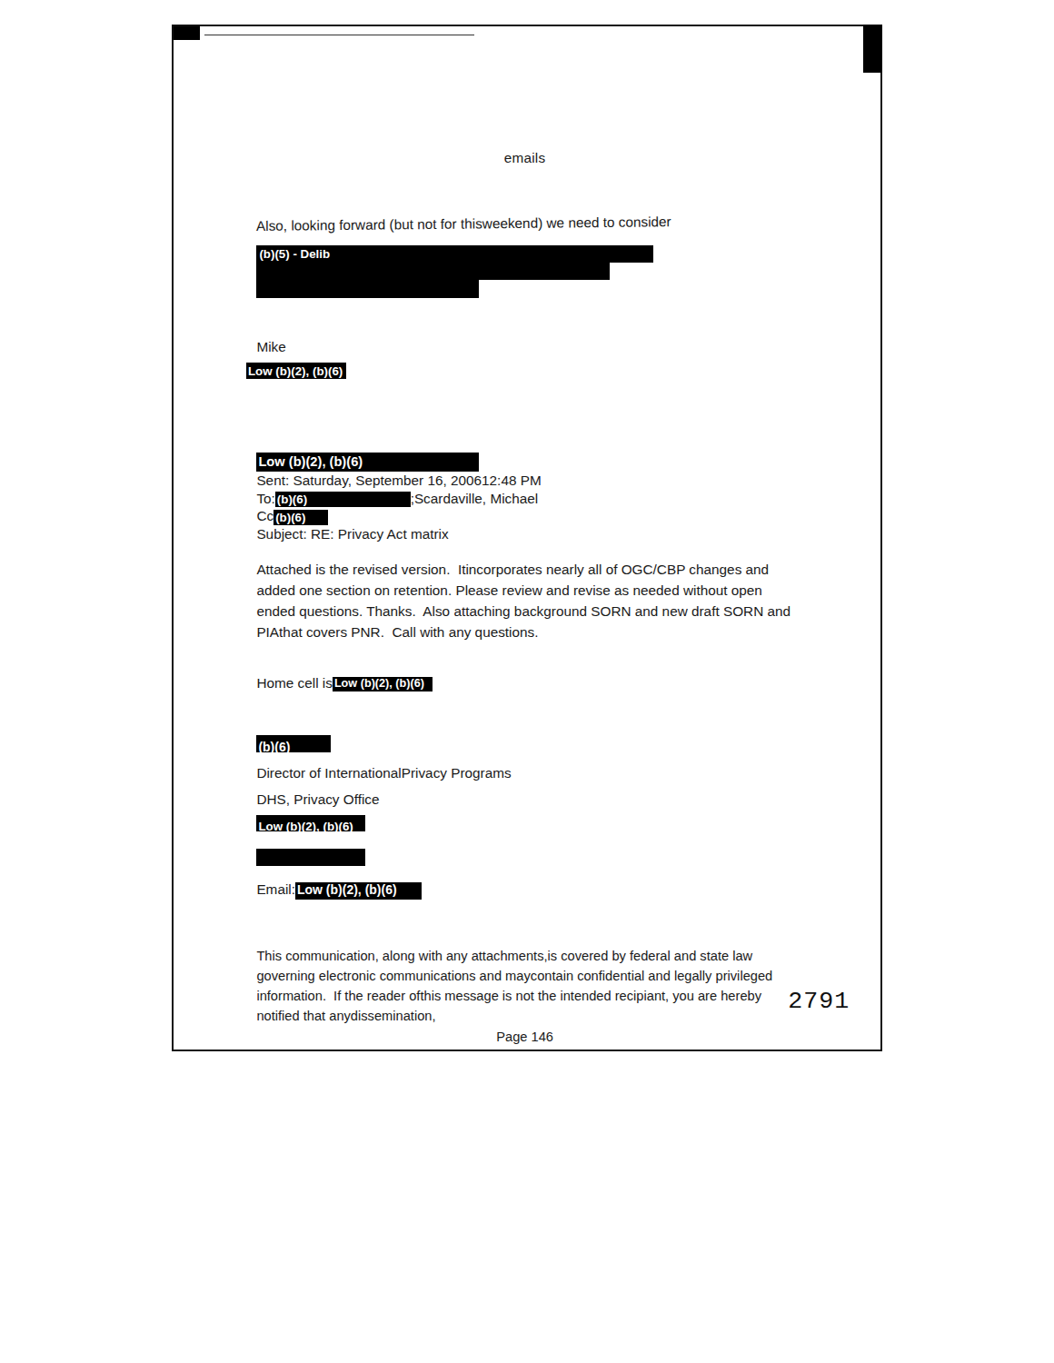emails
Also, looking forward (but not for thisweekend) we need to consider
(b)(5) - Delib
Mike
Low (b)(2), (b)(6)
Low (b)(2), (b)(6)
Sent: Saturday, September 16, 200612:48 PM
To:(b)(6);Scardaville, Michael
Cc(b)(6)
Subject: RE: Privacy Act matrix
Attached is the revised version. Itincorporates nearly all of OGC/CBP changes and added one section on retention. Please review and revise as needed without open ended questions. Thanks. Also attaching background SORN and new draft SORN and PIAthat covers PNR. Call with any questions.
Home cell isLow (b)(2), (b)(6)
(b)(6)
Director of InternationalPrivacy Programs
DHS, Privacy Office
Low (b)(2), (b)(6)
Email:Low (b)(2), (b)(6)
This communication, along with any attachments,is covered by federal and state law governing electronic communications and maycontain confidential and legally privileged information. If the reader ofthis message is not the intended recipiant, you are hereby notified that anydissemination,
Page 146
2791